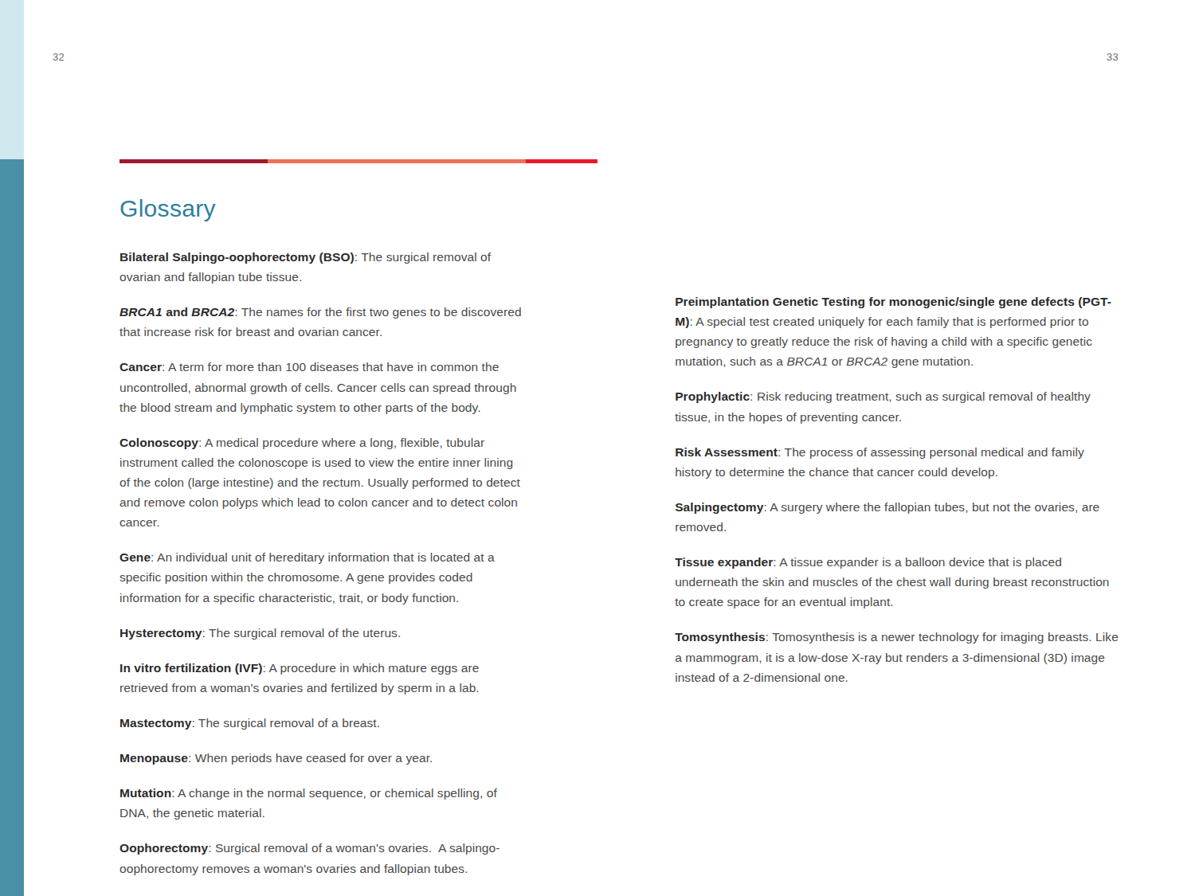32
33
Glossary
Bilateral Salpingo-oophorectomy (BSO)
: The surgical removal of ovarian and fallopian tube tissue.
BRCA1 and BRCA2
: The names for the first two genes to be discovered that increase risk for breast and ovarian cancer.
Cancer
: A term for more than 100 diseases that have in common the uncontrolled, abnormal growth of cells. Cancer cells can spread through the blood stream and lymphatic system to other parts of the body.
Colonoscopy
: A medical procedure where a long, flexible, tubular instrument called the colonoscope is used to view the entire inner lining of the colon (large intestine) and the rectum. Usually performed to detect and remove colon polyps which lead to colon cancer and to detect colon cancer.
Gene
: An individual unit of hereditary information that is located at a specific position within the chromosome. A gene provides coded information for a specific characteristic, trait, or body function.
Hysterectomy
: The surgical removal of the uterus.
In vitro fertilization (IVF)
: A procedure in which mature eggs are retrieved from a woman's ovaries and fertilized by sperm in a lab.
Mastectomy
: The surgical removal of a breast.
Menopause
: When periods have ceased for over a year.
Mutation
: A change in the normal sequence, or chemical spelling, of DNA, the genetic material.
Oophorectomy
: Surgical removal of a woman's ovaries. A salpingo-oophorectomy removes a woman's ovaries and fallopian tubes.
Preimplantation Genetic Testing for monogenic/single gene defects (PGT-M)
: A special test created uniquely for each family that is performed prior to pregnancy to greatly reduce the risk of having a child with a specific genetic mutation, such as a BRCA1 or BRCA2 gene mutation.
Prophylactic
: Risk reducing treatment, such as surgical removal of healthy tissue, in the hopes of preventing cancer.
Risk Assessment
: The process of assessing personal medical and family history to determine the chance that cancer could develop.
Salpingectomy
: A surgery where the fallopian tubes, but not the ovaries, are removed.
Tissue expander
: A tissue expander is a balloon device that is placed underneath the skin and muscles of the chest wall during breast reconstruction to create space for an eventual implant.
Tomosynthesis
: Tomosynthesis is a newer technology for imaging breasts. Like a mammogram, it is a low-dose X-ray but renders a 3-dimensional (3D) image instead of a 2-dimensional one.